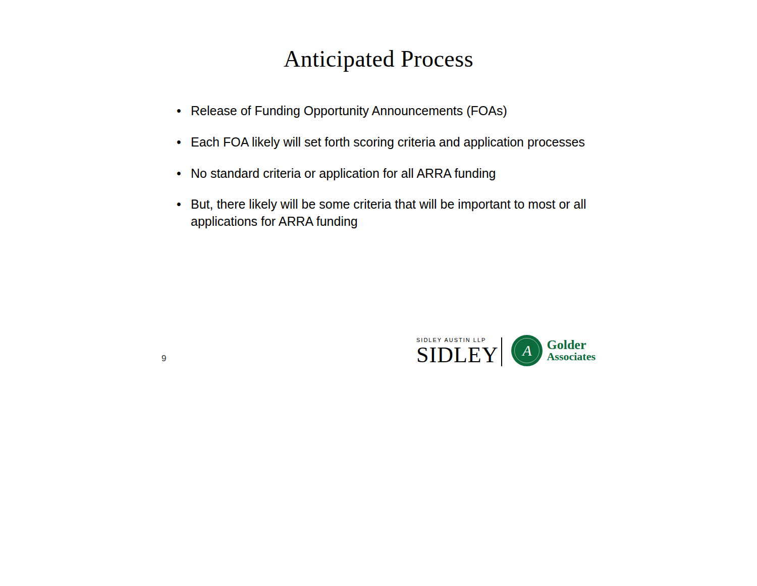Anticipated Process
Release of Funding Opportunity Announcements (FOAs)
Each FOA likely will set forth scoring criteria and application processes
No standard criteria or application for all ARRA funding
But, there likely will be some criteria that will be important to most or all applications for ARRA funding
9
SIDLEY AUSTIN LLP
SIDLEY
A
Golder
Associates